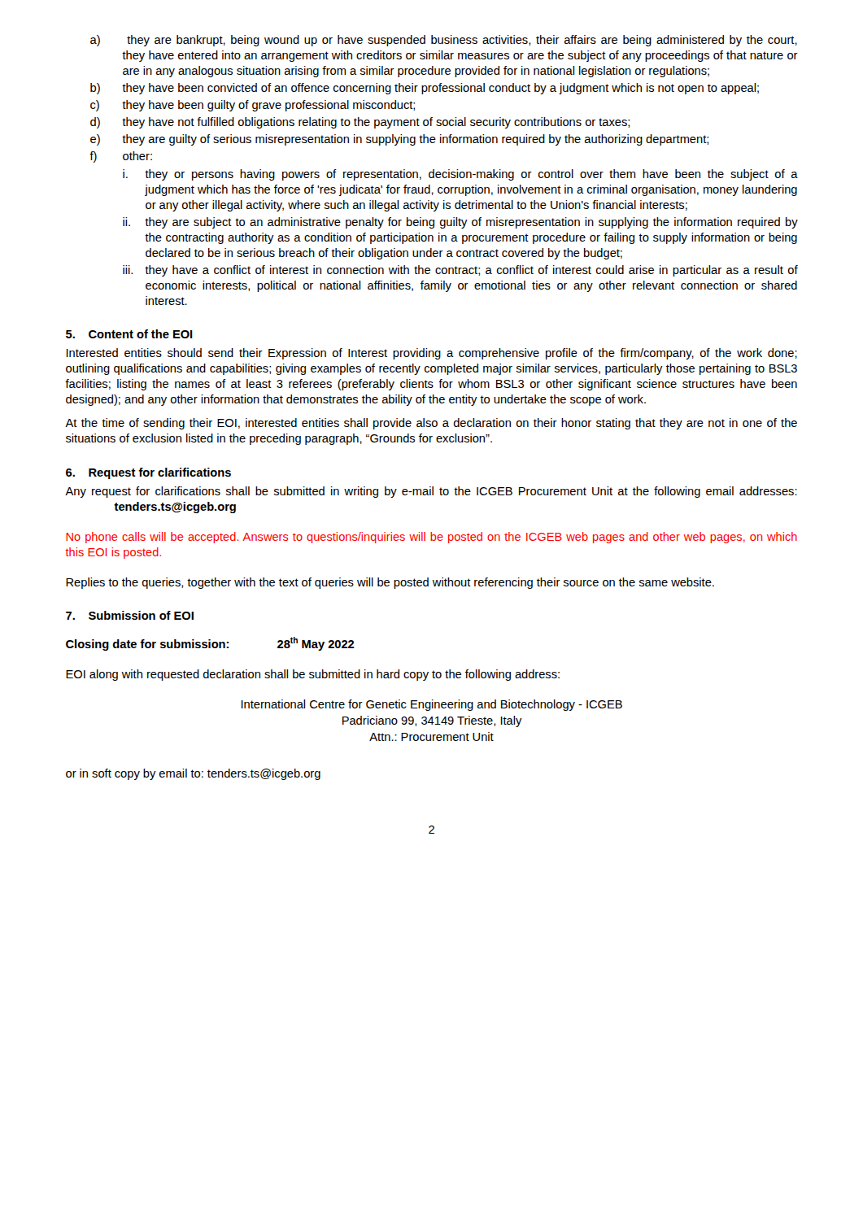a) they are bankrupt, being wound up or have suspended business activities, their affairs are being administered by the court, they have entered into an arrangement with creditors or similar measures or are the subject of any proceedings of that nature or are in any analogous situation arising from a similar procedure provided for in national legislation or regulations;
b) they have been convicted of an offence concerning their professional conduct by a judgment which is not open to appeal;
c) they have been guilty of grave professional misconduct;
d) they have not fulfilled obligations relating to the payment of social security contributions or taxes;
e) they are guilty of serious misrepresentation in supplying the information required by the authorizing department;
f) other:
i. they or persons having powers of representation, decision-making or control over them have been the subject of a judgment which has the force of 'res judicata' for fraud, corruption, involvement in a criminal organisation, money laundering or any other illegal activity, where such an illegal activity is detrimental to the Union's financial interests;
ii. they are subject to an administrative penalty for being guilty of misrepresentation in supplying the information required by the contracting authority as a condition of participation in a procurement procedure or failing to supply information or being declared to be in serious breach of their obligation under a contract covered by the budget;
iii. they have a conflict of interest in connection with the contract; a conflict of interest could arise in particular as a result of economic interests, political or national affinities, family or emotional ties or any other relevant connection or shared interest.
5. Content of the EOI
Interested entities should send their Expression of Interest providing a comprehensive profile of the firm/company, of the work done; outlining qualifications and capabilities; giving examples of recently completed major similar services, particularly those pertaining to BSL3 facilities; listing the names of at least 3 referees (preferably clients for whom BSL3 or other significant science structures have been designed); and any other information that demonstrates the ability of the entity to undertake the scope of work.
At the time of sending their EOI, interested entities shall provide also a declaration on their honor stating that they are not in one of the situations of exclusion listed in the preceding paragraph, “Grounds for exclusion”.
6. Request for clarifications
Any request for clarifications shall be submitted in writing by e-mail to the ICGEB Procurement Unit at the following email addresses: tenders.ts@icgeb.org
No phone calls will be accepted. Answers to questions/inquiries will be posted on the ICGEB web pages and other web pages, on which this EOI is posted.
Replies to the queries, together with the text of queries will be posted without referencing their source on the same website.
7. Submission of EOI
Closing date for submission: 28th May 2022
EOI along with requested declaration shall be submitted in hard copy to the following address:
International Centre for Genetic Engineering and Biotechnology - ICGEB
Padriciano 99, 34149 Trieste, Italy
Attn.: Procurement Unit
or in soft copy by email to: tenders.ts@icgeb.org
2